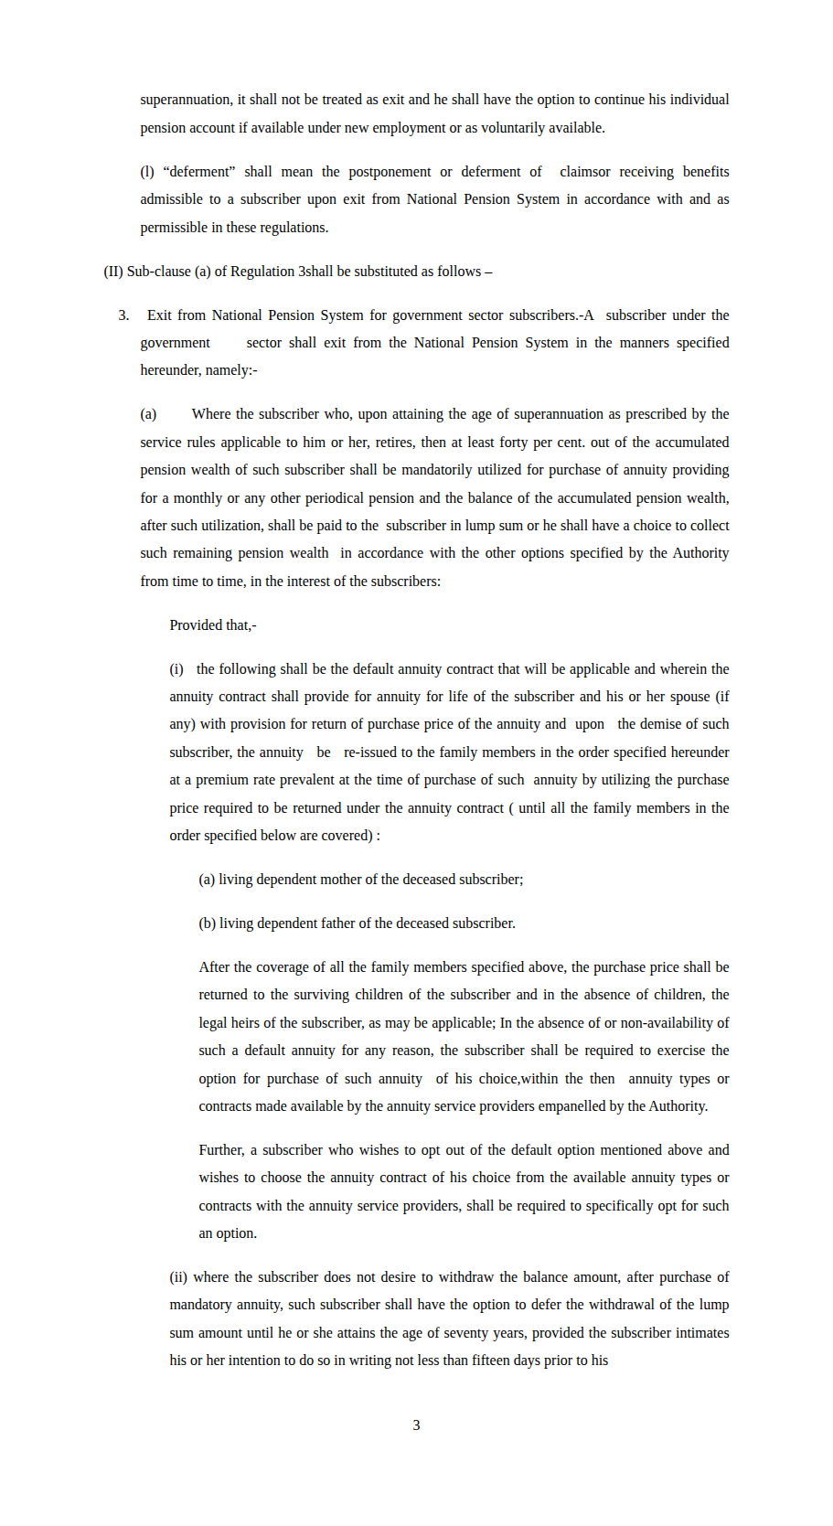superannuation, it shall not be treated as exit and he shall have the option to continue his individual pension account if available under new employment or as voluntarily available.
(l) “deferment” shall mean the postponement or deferment of claimsor receiving benefits admissible to a subscriber upon exit from National Pension System in accordance with and as permissible in these regulations.
(II) Sub-clause (a) of Regulation 3shall be substituted as follows –
3. Exit from National Pension System for government sector subscribers.-A subscriber under the government sector shall exit from the National Pension System in the manners specified hereunder, namely:-
(a) Where the subscriber who, upon attaining the age of superannuation as prescribed by the service rules applicable to him or her, retires, then at least forty per cent. out of the accumulated pension wealth of such subscriber shall be mandatorily utilized for purchase of annuity providing for a monthly or any other periodical pension and the balance of the accumulated pension wealth, after such utilization, shall be paid to the subscriber in lump sum or he shall have a choice to collect such remaining pension wealth in accordance with the other options specified by the Authority from time to time, in the interest of the subscribers:
Provided that,-
(i) the following shall be the default annuity contract that will be applicable and wherein the annuity contract shall provide for annuity for life of the subscriber and his or her spouse (if any) with provision for return of purchase price of the annuity and upon the demise of such subscriber, the annuity be re-issued to the family members in the order specified hereunder at a premium rate prevalent at the time of purchase of such annuity by utilizing the purchase price required to be returned under the annuity contract ( until all the family members in the order specified below are covered) :
(a) living dependent mother of the deceased subscriber;
(b) living dependent father of the deceased subscriber.
After the coverage of all the family members specified above, the purchase price shall be returned to the surviving children of the subscriber and in the absence of children, the legal heirs of the subscriber, as may be applicable; In the absence of or non-availability of such a default annuity for any reason, the subscriber shall be required to exercise the option for purchase of such annuity of his choice,within the then annuity types or contracts made available by the annuity service providers empanelled by the Authority.
Further, a subscriber who wishes to opt out of the default option mentioned above and wishes to choose the annuity contract of his choice from the available annuity types or contracts with the annuity service providers, shall be required to specifically opt for such an option.
(ii) where the subscriber does not desire to withdraw the balance amount, after purchase of mandatory annuity, such subscriber shall have the option to defer the withdrawal of the lump sum amount until he or she attains the age of seventy years, provided the subscriber intimates his or her intention to do so in writing not less than fifteen days prior to his
3